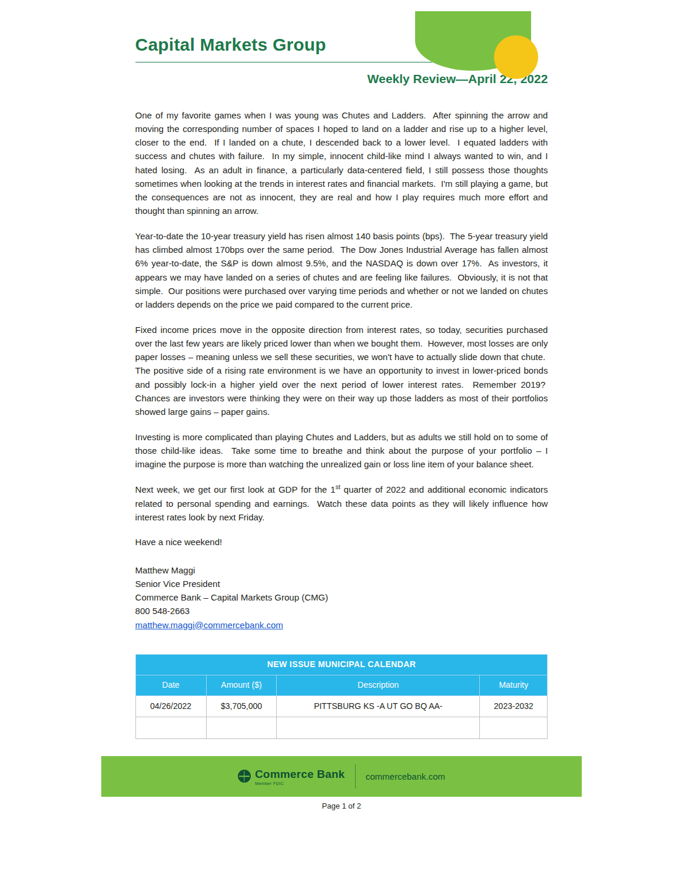Capital Markets Group
Weekly Review—April 22, 2022
One of my favorite games when I was young was Chutes and Ladders. After spinning the arrow and moving the corresponding number of spaces I hoped to land on a ladder and rise up to a higher level, closer to the end. If I landed on a chute, I descended back to a lower level. I equated ladders with success and chutes with failure. In my simple, innocent child-like mind I always wanted to win, and I hated losing. As an adult in finance, a particularly data-centered field, I still possess those thoughts sometimes when looking at the trends in interest rates and financial markets. I'm still playing a game, but the consequences are not as innocent, they are real and how I play requires much more effort and thought than spinning an arrow.
Year-to-date the 10-year treasury yield has risen almost 140 basis points (bps). The 5-year treasury yield has climbed almost 170bps over the same period. The Dow Jones Industrial Average has fallen almost 6% year-to-date, the S&P is down almost 9.5%, and the NASDAQ is down over 17%. As investors, it appears we may have landed on a series of chutes and are feeling like failures. Obviously, it is not that simple. Our positions were purchased over varying time periods and whether or not we landed on chutes or ladders depends on the price we paid compared to the current price.
Fixed income prices move in the opposite direction from interest rates, so today, securities purchased over the last few years are likely priced lower than when we bought them. However, most losses are only paper losses – meaning unless we sell these securities, we won't have to actually slide down that chute. The positive side of a rising rate environment is we have an opportunity to invest in lower-priced bonds and possibly lock-in a higher yield over the next period of lower interest rates. Remember 2019? Chances are investors were thinking they were on their way up those ladders as most of their portfolios showed large gains – paper gains.
Investing is more complicated than playing Chutes and Ladders, but as adults we still hold on to some of those child-like ideas. Take some time to breathe and think about the purpose of your portfolio – I imagine the purpose is more than watching the unrealized gain or loss line item of your balance sheet.
Next week, we get our first look at GDP for the 1st quarter of 2022 and additional economic indicators related to personal spending and earnings. Watch these data points as they will likely influence how interest rates look by next Friday.
Have a nice weekend!
Matthew Maggi
Senior Vice President
Commerce Bank – Capital Markets Group (CMG)
800 548-2663
matthew.maggi@commercebank.com
NEW ISSUE MUNICIPAL CALENDAR
| Date | Amount ($) | Description | Maturity |
| --- | --- | --- | --- |
| 04/26/2022 | $3,705,000 | PITTSBURG KS -A UT GO BQ AA- | 2023-2032 |
Commerce BankMember FDIC
commercebank.com
Page 1 of 2